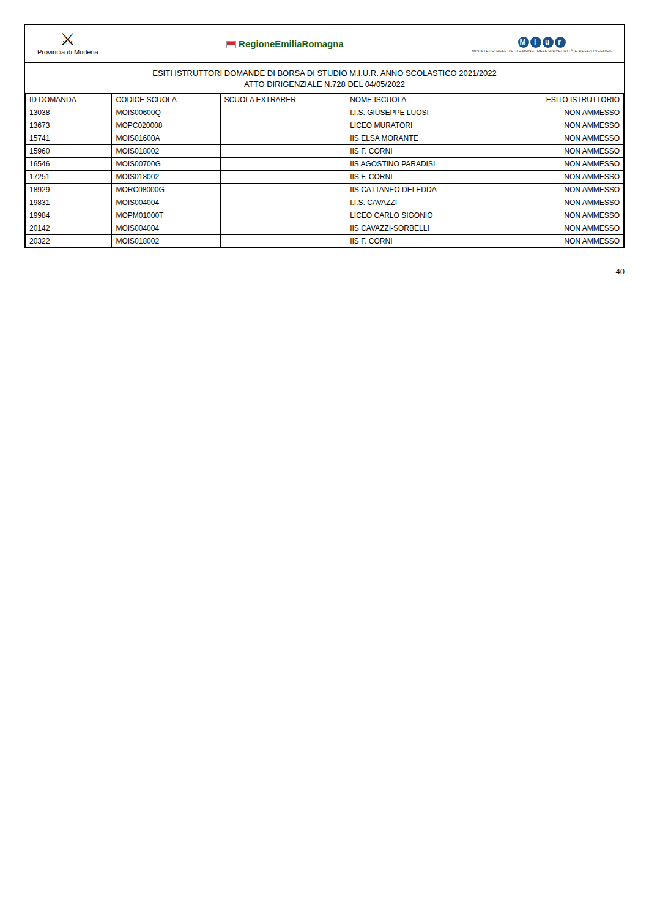⚔
Provincia di Modena
RegioneEmiliaRomagna
Miur
MINISTERO DELL' ISTRUZIONE, DELL'UNIVERSITÀ E DELLA RICERCA
ESITI ISTRUTTORI DOMANDE DI BORSA DI STUDIO M.I.U.R. ANNO SCOLASTICO 2021/2022
ATTO DIRIGENZIALE N.728 DEL 04/05/2022
| ID DOMANDA | CODICE SCUOLA | SCUOLA EXTRARER | NOME ISCUOLA | ESITO ISTRUTTORIO |
| --- | --- | --- | --- | --- |
| 13038 | MOIS00600Q | | I.I.S. GIUSEPPE LUOSI | NON AMMESSO |
| 13673 | MOPC020008 | | LICEO MURATORI | NON AMMESSO |
| 15741 | MOIS01600A | | IIS ELSA MORANTE | NON AMMESSO |
| 15960 | MOIS018002 | | IIS F. CORNI | NON AMMESSO |
| 16546 | MOIS00700G | | IIS AGOSTINO PARADISI | NON AMMESSO |
| 17251 | MOIS018002 | | IIS F. CORNI | NON AMMESSO |
| 18929 | MORC08000G | | IIS CATTANEO DELEDDA | NON AMMESSO |
| 19831 | MOIS004004 | | I.I.S. CAVAZZI | NON AMMESSO |
| 19984 | MOPM01000T | | LICEO CARLO SIGONIO | NON AMMESSO |
| 20142 | MOIS004004 | | IIS CAVAZZI-SORBELLI | NON AMMESSO |
| 20322 | MOIS018002 | | IIS F. CORNI | NON AMMESSO |
40